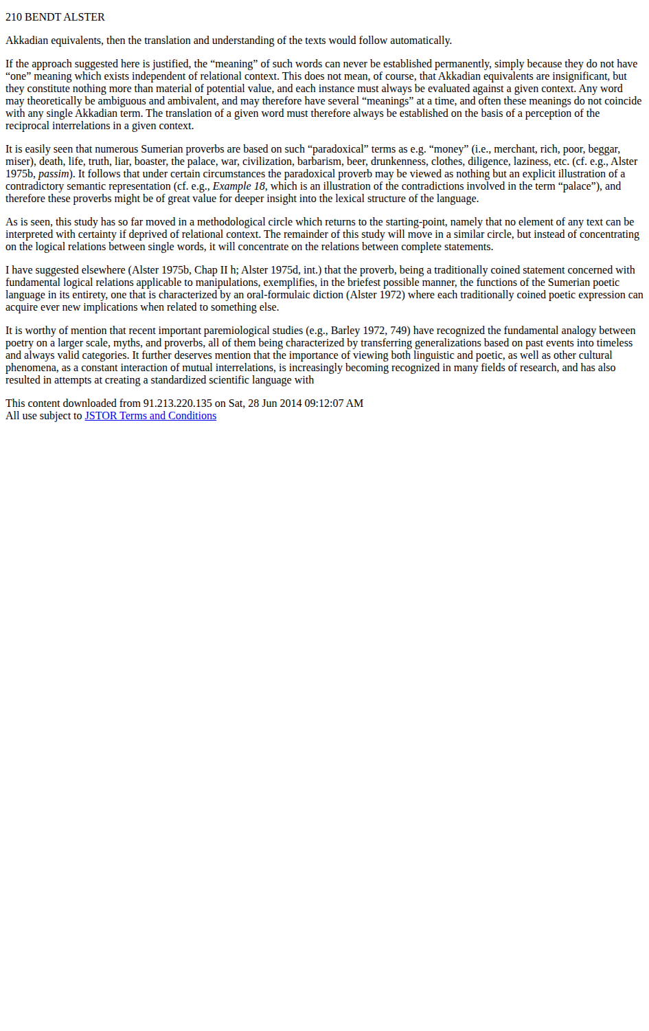210 BENDT ALSTER
Akkadian equivalents, then the translation and understanding of the texts would follow automatically.
If the approach suggested here is justified, the “meaning” of such words can never be established permanently, simply because they do not have “one” meaning which exists independent of relational context. This does not mean, of course, that Akkadian equivalents are insignificant, but they constitute nothing more than material of potential value, and each instance must always be evaluated against a given context. Any word may theoretically be ambiguous and ambivalent, and may therefore have several “meanings” at a time, and often these meanings do not coincide with any single Akkadian term. The translation of a given word must therefore always be established on the basis of a perception of the reciprocal interrelations in a given context.
It is easily seen that numerous Sumerian proverbs are based on such “paradoxical” terms as e.g. “money” (i.e., merchant, rich, poor, beggar, miser), death, life, truth, liar, boaster, the palace, war, civilization, barbarism, beer, drunkenness, clothes, diligence, laziness, etc. (cf. e.g., Alster 1975b, passim). It follows that under certain circumstances the paradoxical proverb may be viewed as nothing but an explicit illustration of a contradictory semantic representation (cf. e.g., Example 18, which is an illustration of the contradictions involved in the term “palace”), and therefore these proverbs might be of great value for deeper insight into the lexical structure of the language.
As is seen, this study has so far moved in a methodological circle which returns to the starting-point, namely that no element of any text can be interpreted with certainty if deprived of relational context. The remainder of this study will move in a similar circle, but instead of concentrating on the logical relations between single words, it will concentrate on the relations between complete statements.
I have suggested elsewhere (Alster 1975b, Chap II h; Alster 1975d, int.) that the proverb, being a traditionally coined statement concerned with fundamental logical relations applicable to manipulations, exemplifies, in the briefest possible manner, the functions of the Sumerian poetic language in its entirety, one that is characterized by an oral-formulaic diction (Alster 1972) where each traditionally coined poetic expression can acquire ever new implications when related to something else.
It is worthy of mention that recent important paremiological studies (e.g., Barley 1972, 749) have recognized the fundamental analogy between poetry on a larger scale, myths, and proverbs, all of them being characterized by transferring generalizations based on past events into timeless and always valid categories. It further deserves mention that the importance of viewing both linguistic and poetic, as well as other cultural phenomena, as a constant interaction of mutual interrelations, is increasingly becoming recognized in many fields of research, and has also resulted in attempts at creating a standardized scientific language with
This content downloaded from 91.213.220.135 on Sat, 28 Jun 2014 09:12:07 AM
All use subject to JSTOR Terms and Conditions